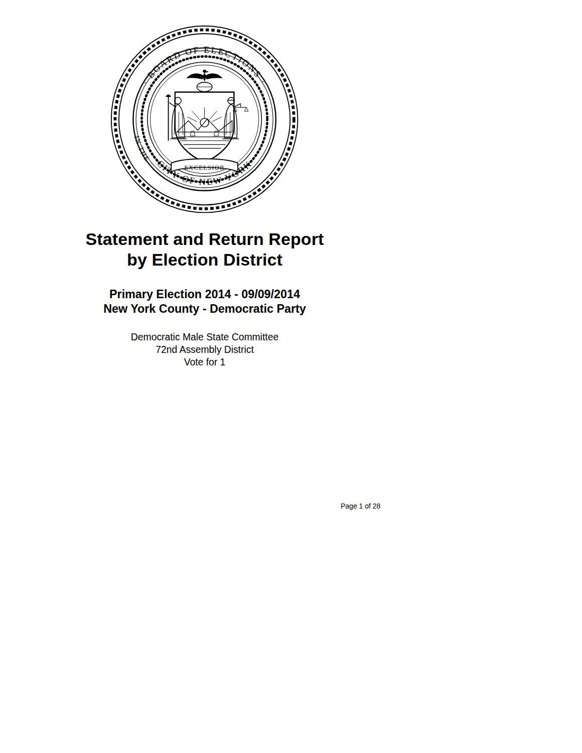· BOARD OF ELECTIONS · CITY OF NEW YORK IN THE EXCELSIOR
Statement and Return Report
by Election District
Primary Election 2014 - 09/09/2014
New York County - Democratic Party
Democratic Male State Committee
72nd Assembly District
Vote for 1
Page 1 of 28